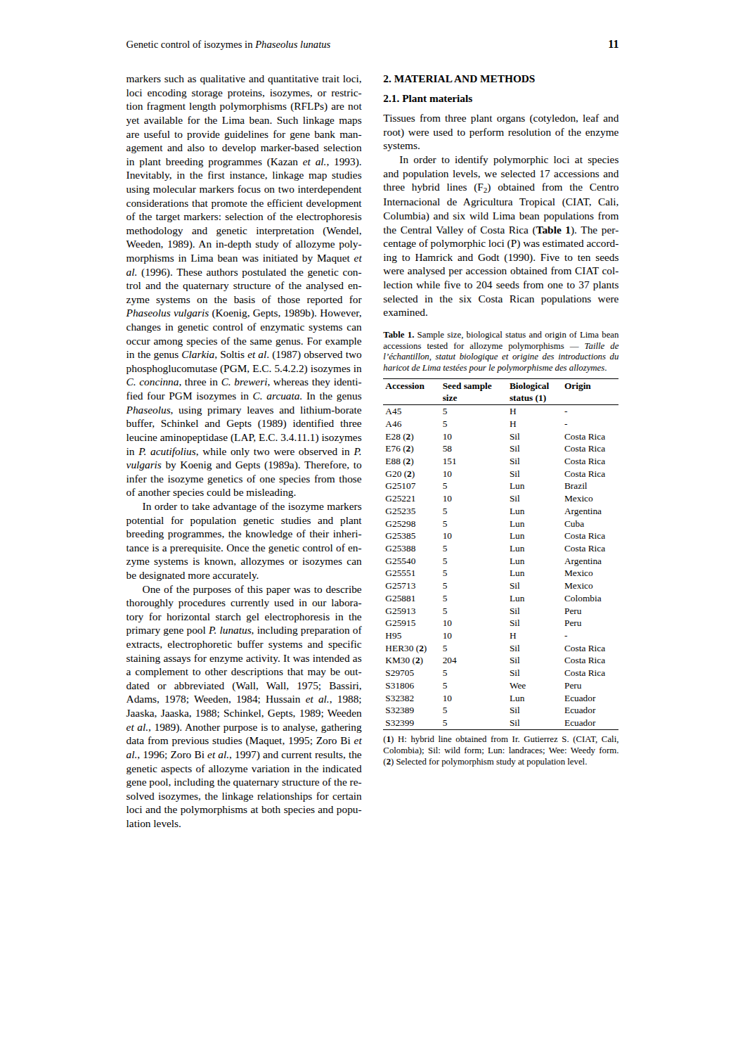Genetic control of isozymes in Phaseolus lunatus
11
markers such as qualitative and quantitative trait loci, loci encoding storage proteins, isozymes, or restriction fragment length polymorphisms (RFLPs) are not yet available for the Lima bean. Such linkage maps are useful to provide guidelines for gene bank management and also to develop marker-based selection in plant breeding programmes (Kazan et al., 1993). Inevitably, in the first instance, linkage map studies using molecular markers focus on two interdependent considerations that promote the efficient development of the target markers: selection of the electrophoresis methodology and genetic interpretation (Wendel, Weeden, 1989). An in-depth study of allozyme polymorphisms in Lima bean was initiated by Maquet et al. (1996). These authors postulated the genetic control and the quaternary structure of the analysed enzyme systems on the basis of those reported for Phaseolus vulgaris (Koenig, Gepts, 1989b). However, changes in genetic control of enzymatic systems can occur among species of the same genus. For example in the genus Clarkia, Soltis et al. (1987) observed two phosphoglucomutase (PGM, E.C. 5.4.2.2) isozymes in C. concinna, three in C. breweri, whereas they identified four PGM isozymes in C. arcuata. In the genus Phaseolus, using primary leaves and lithium-borate buffer, Schinkel and Gepts (1989) identified three leucine aminopeptidase (LAP, E.C. 3.4.11.1) isozymes in P. acutifolius, while only two were observed in P. vulgaris by Koenig and Gepts (1989a). Therefore, to infer the isozyme genetics of one species from those of another species could be misleading.
In order to take advantage of the isozyme markers potential for population genetic studies and plant breeding programmes, the knowledge of their inheritance is a prerequisite. Once the genetic control of enzyme systems is known, allozymes or isozymes can be designated more accurately.
One of the purposes of this paper was to describe thoroughly procedures currently used in our laboratory for horizontal starch gel electrophoresis in the primary gene pool P. lunatus, including preparation of extracts, electrophoretic buffer systems and specific staining assays for enzyme activity. It was intended as a complement to other descriptions that may be outdated or abbreviated (Wall, Wall, 1975; Bassiri, Adams, 1978; Weeden, 1984; Hussain et al., 1988; Jaaska, Jaaska, 1988; Schinkel, Gepts, 1989; Weeden et al., 1989). Another purpose is to analyse, gathering data from previous studies (Maquet, 1995; Zoro Bi et al., 1996; Zoro Bi et al., 1997) and current results, the genetic aspects of allozyme variation in the indicated gene pool, including the quaternary structure of the resolved isozymes, the linkage relationships for certain loci and the polymorphisms at both species and population levels.
2. MATERIAL AND METHODS
2.1. Plant materials
Tissues from three plant organs (cotyledon, leaf and root) were used to perform resolution of the enzyme systems.
In order to identify polymorphic loci at species and population levels, we selected 17 accessions and three hybrid lines (F2) obtained from the Centro Internacional de Agricultura Tropical (CIAT, Cali, Columbia) and six wild Lima bean populations from the Central Valley of Costa Rica (Table 1). The percentage of polymorphic loci (P) was estimated according to Hamrick and Godt (1990). Five to ten seeds were analysed per accession obtained from CIAT collection while five to 204 seeds from one to 37 plants selected in the six Costa Rican populations were examined.
Table 1. Sample size, biological status and origin of Lima bean accessions tested for allozyme polymorphisms — Taille de l’échantillon, statut biologique et origine des introductions du haricot de Lima testées pour le polymorphisme des allozymes.
| Accession | Seed sample size | Biological status (1) | Origin |
| --- | --- | --- | --- |
| A45 | 5 | H | - |
| A46 | 5 | H | - |
| E28 ( 2 ) | 10 | Sil | Costa Rica |
| E76 ( 2 ) | 58 | Sil | Costa Rica |
| E88 ( 2 ) | 151 | Sil | Costa Rica |
| G20 ( 2 ) | 10 | Sil | Costa Rica |
| G25107 | 5 | Lun | Brazil |
| G25221 | 10 | Sil | Mexico |
| G25235 | 5 | Lun | Argentina |
| G25298 | 5 | Lun | Cuba |
| G25385 | 10 | Lun | Costa Rica |
| G25388 | 5 | Lun | Costa Rica |
| G25540 | 5 | Lun | Argentina |
| G25551 | 5 | Lun | Mexico |
| G25713 | 5 | Sil | Mexico |
| G25881 | 5 | Lun | Colombia |
| G25913 | 5 | Sil | Peru |
| G25915 | 10 | Sil | Peru |
| H95 | 10 | H | - |
| HER30 ( 2 ) | 5 | Sil | Costa Rica |
| KM30 ( 2 ) | 204 | Sil | Costa Rica |
| S29705 | 5 | Sil | Costa Rica |
| S31806 | 5 | Wee | Peru |
| S32382 | 10 | Lun | Ecuador |
| S32389 | 5 | Sil | Ecuador |
| S32399 | 5 | Sil | Ecuador |
(1) H: hybrid line obtained from Ir. Gutierrez S. (CIAT, Cali, Colombia); Sil: wild form; Lun: landraces; Wee: Weedy form. (2) Selected for polymorphism study at population level.